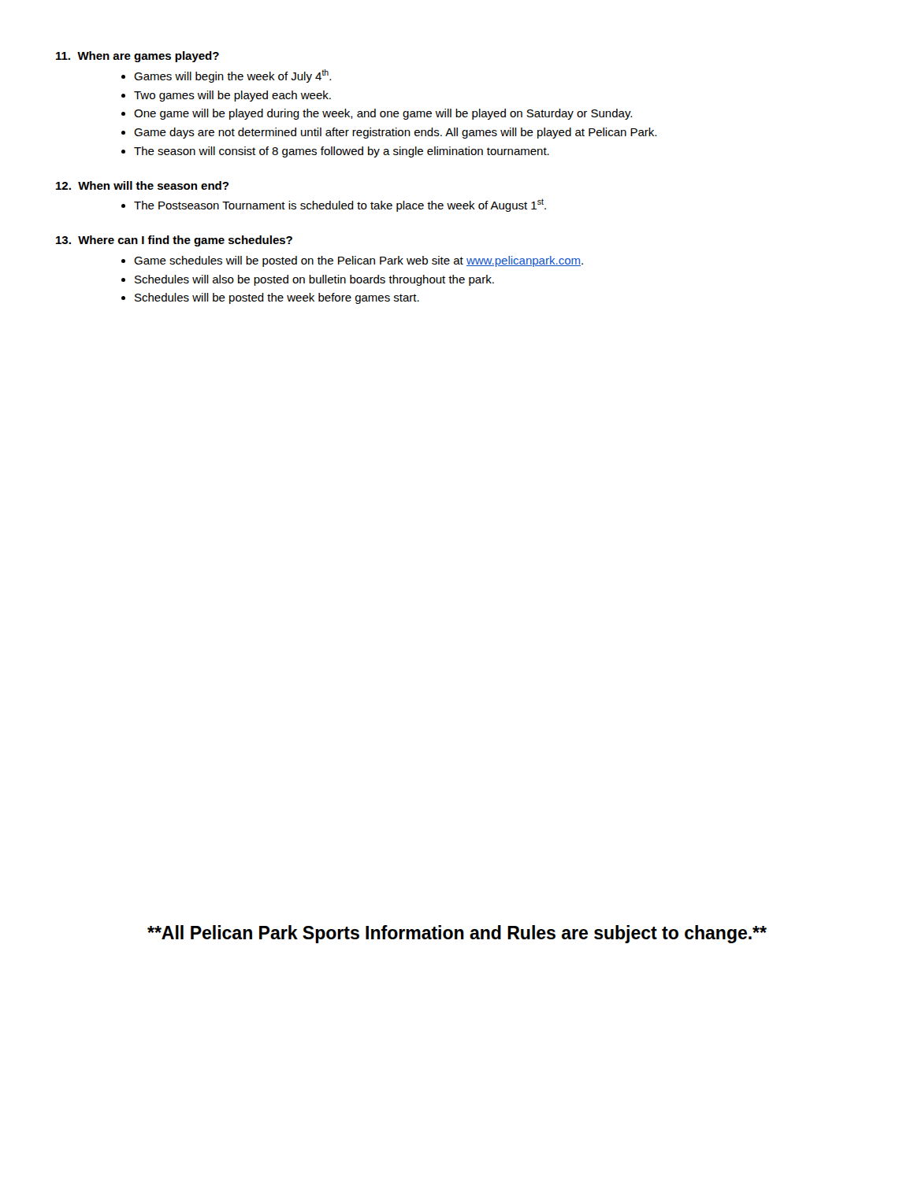When are games played?
Games will begin the week of July 4th.
Two games will be played each week.
One game will be played during the week, and one game will be played on Saturday or Sunday.
Game days are not determined until after registration ends. All games will be played at Pelican Park.
The season will consist of 8 games followed by a single elimination tournament.
When will the season end?
The Postseason Tournament is scheduled to take place the week of August 1st.
Where can I find the game schedules?
Game schedules will be posted on the Pelican Park web site at www.pelicanpark.com.
Schedules will also be posted on bulletin boards throughout the park.
Schedules will be posted the week before games start.
**All Pelican Park Sports Information and Rules are subject to change.**